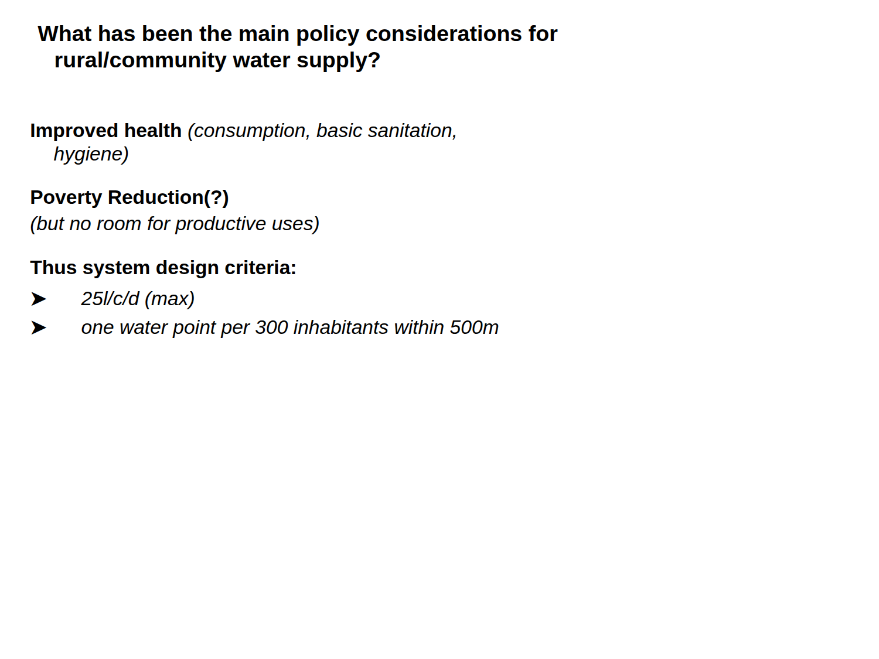What has been the main policy considerations for rural/community water supply?
Improved health (consumption, basic sanitation,hygiene)
Poverty Reduction(?)
(but no room for productive uses)
Thus system design criteria:
➤25l/c/d (max)
➤one water point per 300 inhabitants within 500m